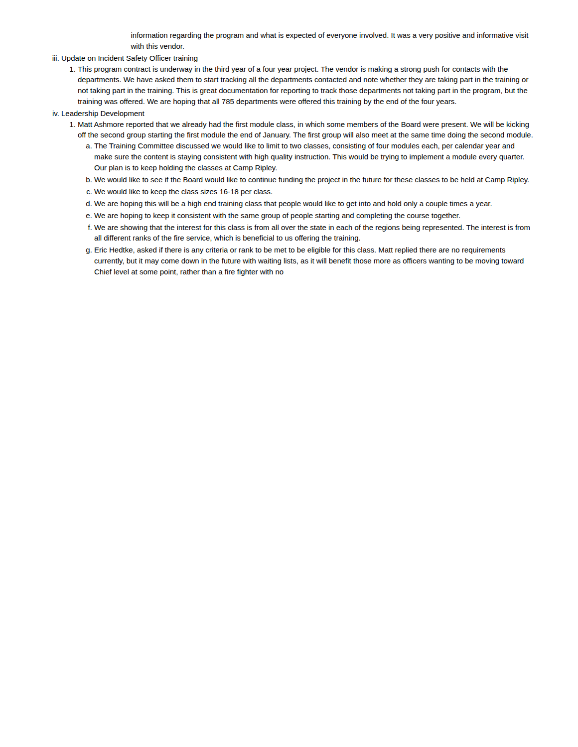information regarding the program and what is expected of everyone involved. It was a very positive and informative visit with this vendor.
Update on Incident Safety Officer training
This program contract is underway in the third year of a four year project. The vendor is making a strong push for contacts with the departments. We have asked them to start tracking all the departments contacted and note whether they are taking part in the training or not taking part in the training. This is great documentation for reporting to track those departments not taking part in the program, but the training was offered. We are hoping that all 785 departments were offered this training by the end of the four years.
Leadership Development
Matt Ashmore reported that we already had the first module class, in which some members of the Board were present. We will be kicking off the second group starting the first module the end of January. The first group will also meet at the same time doing the second module.
The Training Committee discussed we would like to limit to two classes, consisting of four modules each, per calendar year and make sure the content is staying consistent with high quality instruction. This would be trying to implement a module every quarter. Our plan is to keep holding the classes at Camp Ripley.
We would like to see if the Board would like to continue funding the project in the future for these classes to be held at Camp Ripley.
We would like to keep the class sizes 16-18 per class.
We are hoping this will be a high end training class that people would like to get into and hold only a couple times a year.
We are hoping to keep it consistent with the same group of people starting and completing the course together.
We are showing that the interest for this class is from all over the state in each of the regions being represented. The interest is from all different ranks of the fire service, which is beneficial to us offering the training.
Eric Hedtke, asked if there is any criteria or rank to be met to be eligible for this class. Matt replied there are no requirements currently, but it may come down in the future with waiting lists, as it will benefit those more as officers wanting to be moving toward Chief level at some point, rather than a fire fighter with no